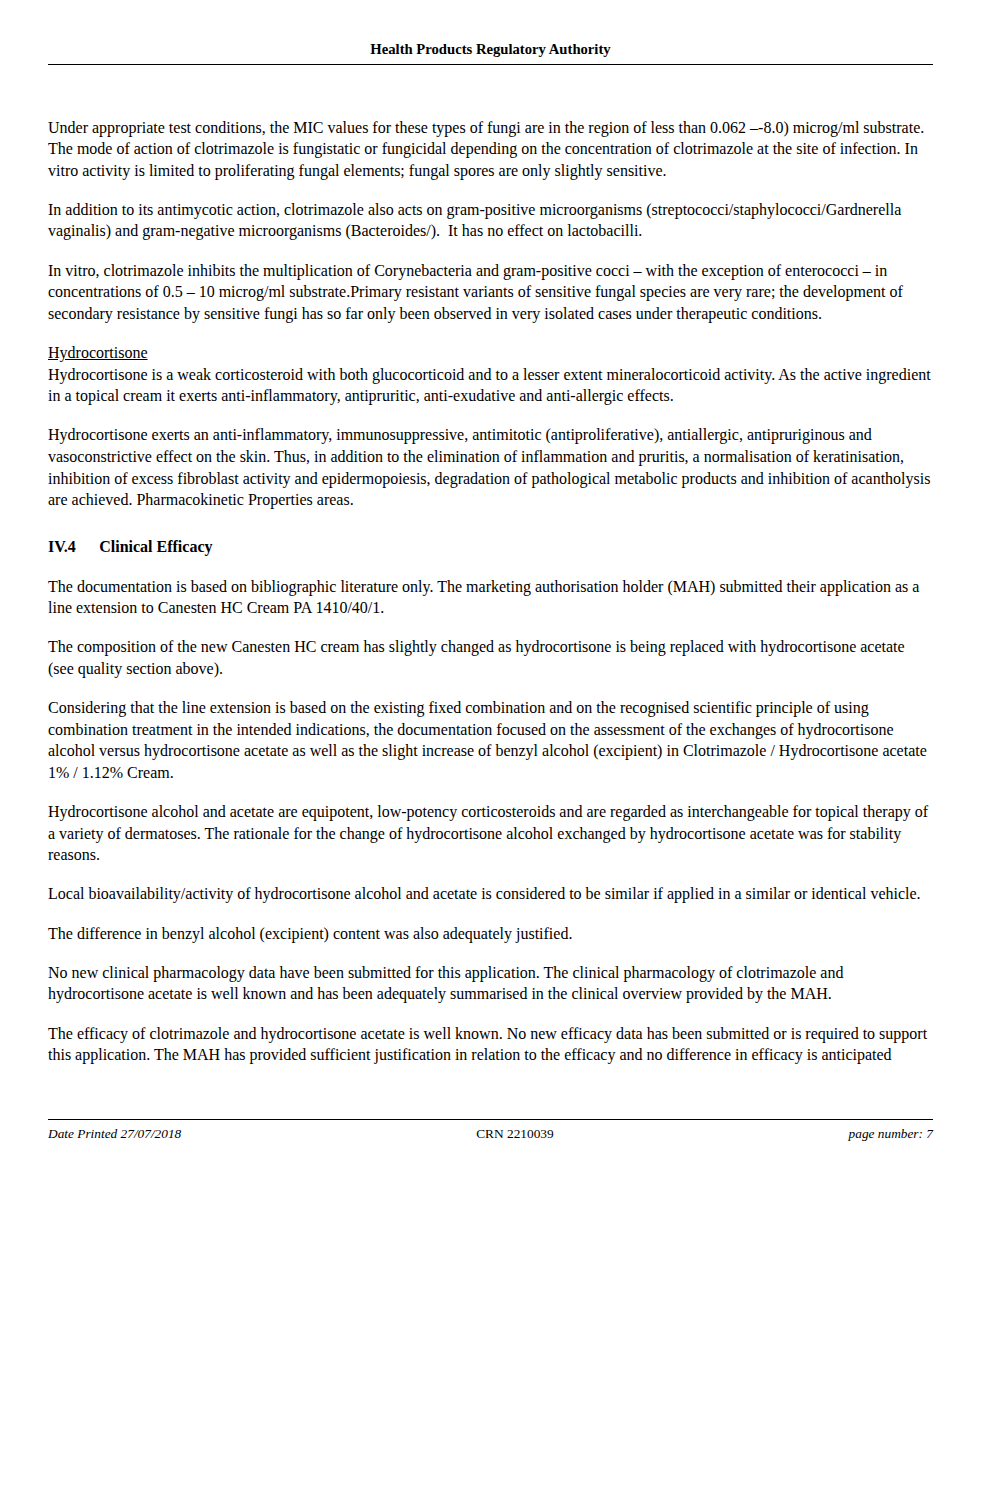Health Products Regulatory Authority
Under appropriate test conditions, the MIC values for these types of fungi are in the region of less than 0.062 –-8.0) microg/ml substrate. The mode of action of clotrimazole is fungistatic or fungicidal depending on the concentration of clotrimazole at the site of infection. In vitro activity is limited to proliferating fungal elements; fungal spores are only slightly sensitive.
In addition to its antimycotic action, clotrimazole also acts on gram-positive microorganisms (streptococci/staphylococci/Gardnerella vaginalis) and gram-negative microorganisms (Bacteroides/). It has no effect on lactobacilli.
In vitro, clotrimazole inhibits the multiplication of Corynebacteria and gram-positive cocci – with the exception of enterococci – in concentrations of 0.5 – 10 microg/ml substrate.Primary resistant variants of sensitive fungal species are very rare; the development of secondary resistance by sensitive fungi has so far only been observed in very isolated cases under therapeutic conditions.
Hydrocortisone
Hydrocortisone is a weak corticosteroid with both glucocorticoid and to a lesser extent mineralocorticoid activity. As the active ingredient in a topical cream it exerts anti-inflammatory, antipruritic, anti-exudative and anti-allergic effects.
Hydrocortisone exerts an anti-inflammatory, immunosuppressive, antimitotic (antiproliferative), antiallergic, antipruriginous and vasoconstrictive effect on the skin. Thus, in addition to the elimination of inflammation and pruritis, a normalisation of keratinisation, inhibition of excess fibroblast activity and epidermopoiesis, degradation of pathological metabolic products and inhibition of acantholysis are achieved. Pharmacokinetic Properties areas.
IV.4 Clinical Efficacy
The documentation is based on bibliographic literature only. The marketing authorisation holder (MAH) submitted their application as a line extension to Canesten HC Cream PA 1410/40/1.
The composition of the new Canesten HC cream has slightly changed as hydrocortisone is being replaced with hydrocortisone acetate (see quality section above).
Considering that the line extension is based on the existing fixed combination and on the recognised scientific principle of using combination treatment in the intended indications, the documentation focused on the assessment of the exchanges of hydrocortisone alcohol versus hydrocortisone acetate as well as the slight increase of benzyl alcohol (excipient) in Clotrimazole / Hydrocortisone acetate 1% / 1.12% Cream.
Hydrocortisone alcohol and acetate are equipotent, low-potency corticosteroids and are regarded as interchangeable for topical therapy of a variety of dermatoses. The rationale for the change of hydrocortisone alcohol exchanged by hydrocortisone acetate was for stability reasons.
Local bioavailability/activity of hydrocortisone alcohol and acetate is considered to be similar if applied in a similar or identical vehicle.
The difference in benzyl alcohol (excipient) content was also adequately justified.
No new clinical pharmacology data have been submitted for this application. The clinical pharmacology of clotrimazole and hydrocortisone acetate is well known and has been adequately summarised in the clinical overview provided by the MAH.
The efficacy of clotrimazole and hydrocortisone acetate is well known. No new efficacy data has been submitted or is required to support this application. The MAH has provided sufficient justification in relation to the efficacy and no difference in efficacy is anticipated
Date Printed 27/07/2018 CRN 2210039 page number: 7